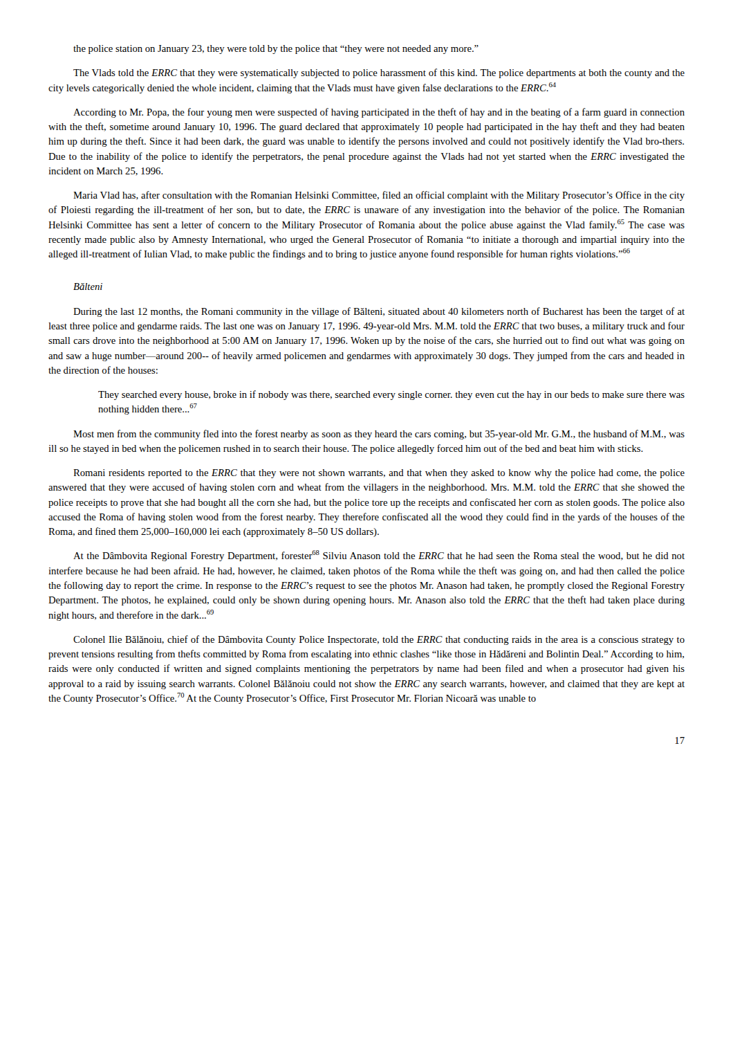the police station on January 23, they were told by the police that “they were not needed any more.”
The Vlads told the ERRC that they were systematically subjected to police harassment of this kind. The police departments at both the county and the city levels categorically denied the whole incident, claiming that the Vlads must have given false declarations to the ERRC.64
According to Mr. Popa, the four young men were suspected of having participated in the theft of hay and in the beating of a farm guard in connection with the theft, sometime around January 10, 1996. The guard declared that approximately 10 people had participated in the hay theft and they had beaten him up during the theft. Since it had been dark, the guard was unable to identify the persons involved and could not positively identify the Vlad bro-thers. Due to the inability of the police to identify the perpetrators, the penal procedure against the Vlads had not yet started when the ERRC investigated the incident on March 25, 1996.
Maria Vlad has, after consultation with the Romanian Helsinki Committee, filed an official complaint with the Military Prosecutor’s Office in the city of Ploiesti regarding the ill-treatment of her son, but to date, the ERRC is unaware of any investigation into the behavior of the police. The Romanian Helsinki Committee has sent a letter of concern to the Military Prosecutor of Romania about the police abuse against the Vlad family.65 The case was recently made public also by Amnesty International, who urged the General Prosecutor of Romania “to initiate a thorough and impartial inquiry into the alleged ill-treatment of Iulian Vlad, to make public the findings and to bring to justice anyone found responsible for human rights violations.”66
Bălteni
During the last 12 months, the Romani community in the village of Bălteni, situated about 40 kilometers north of Bucharest has been the target of at least three police and gendarme raids. The last one was on January 17, 1996. 49-year-old Mrs. M.M. told the ERRC that two buses, a military truck and four small cars drove into the neighborhood at 5:00 AM on January 17, 1996. Woken up by the noise of the cars, she hurried out to find out what was going on and saw a huge number—around 200-- of heavily armed policemen and gendarmes with approximately 30 dogs. They jumped from the cars and headed in the direction of the houses:
They searched every house, broke in if nobody was there, searched every single corner. they even cut the hay in our beds to make sure there was nothing hidden there...67
Most men from the community fled into the forest nearby as soon as they heard the cars coming, but 35-year-old Mr. G.M., the husband of M.M., was ill so he stayed in bed when the policemen rushed in to search their house. The police allegedly forced him out of the bed and beat him with sticks.
Romani residents reported to the ERRC that they were not shown warrants, and that when they asked to know why the police had come, the police answered that they were accused of having stolen corn and wheat from the villagers in the neighborhood. Mrs. M.M. told the ERRC that she showed the police receipts to prove that she had bought all the corn she had, but the police tore up the receipts and confiscated her corn as stolen goods. The police also accused the Roma of having stolen wood from the forest nearby. They therefore confiscated all the wood they could find in the yards of the houses of the Roma, and fined them 25,000–160,000 lei each (approximately 8–50 US dollars).
At the Dâmbovita Regional Forestry Department, forester68 Silviu Anason told the ERRC that he had seen the Roma steal the wood, but he did not interfere because he had been afraid. He had, however, he claimed, taken photos of the Roma while the theft was going on, and had then called the police the following day to report the crime. In response to the ERRC’s request to see the photos Mr. Anason had taken, he promptly closed the Regional Forestry Department. The photos, he explained, could only be shown during opening hours. Mr. Anason also told the ERRC that the theft had taken place during night hours, and therefore in the dark...69
Colonel Ilie Bălănoiu, chief of the Dâmbovita County Police Inspectorate, told the ERRC that conducting raids in the area is a conscious strategy to prevent tensions resulting from thefts committed by Roma from escalating into ethnic clashes “like those in Hădăreni and Bolintin Deal.” According to him, raids were only conducted if written and signed complaints mentioning the perpetrators by name had been filed and when a prosecutor had given his approval to a raid by issuing search warrants. Colonel Bălănoiu could not show the ERRC any search warrants, however, and claimed that they are kept at the County Prosecutor’s Office.70 At the County Prosecutor’s Office, First Prosecutor Mr. Florian Nicoară was unable to
17